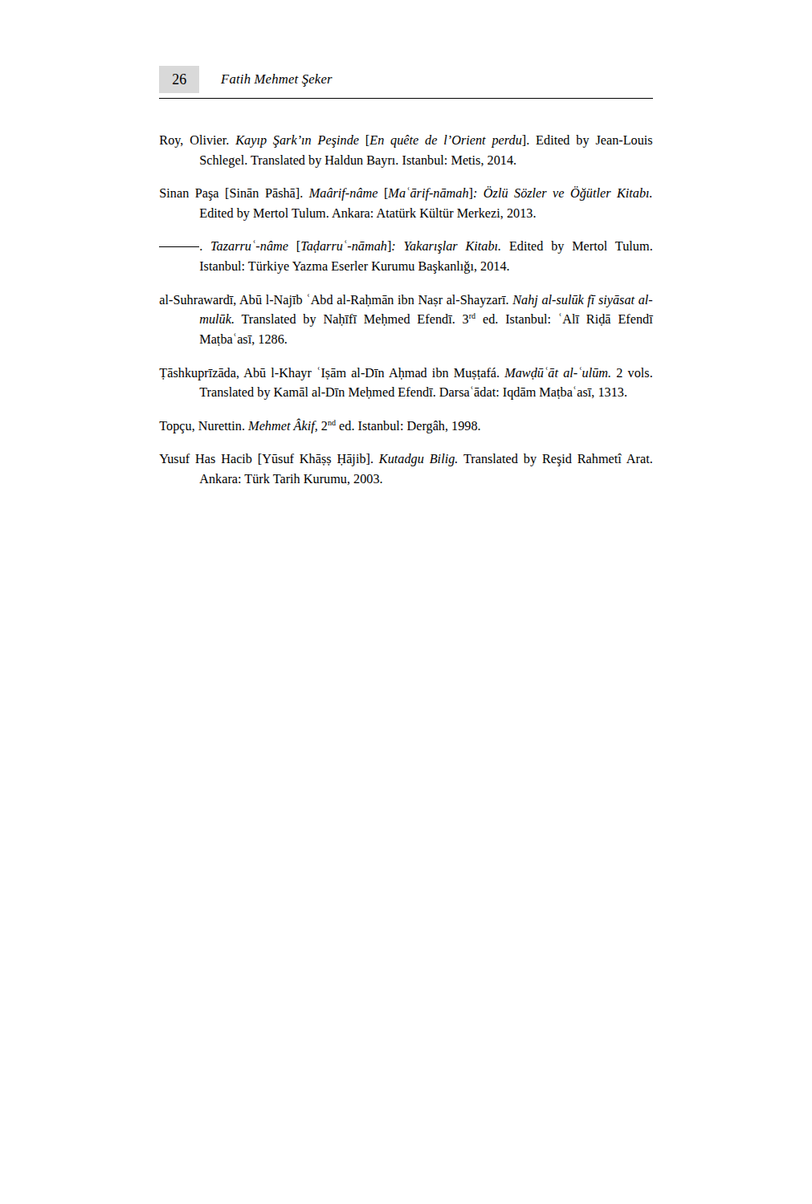26
Fatih Mehmet Şeker
Roy, Olivier. Kayıp Şark’ın Peşinde [En quête de l’Orient perdu]. Edited by Jean-Louis Schlegel. Translated by Haldun Bayrı. Istanbul: Metis, 2014.
Sinan Paşa [Sinān Pāshā]. Maârif-nâme [Maʿārif-nāmah]: Özlü Sözler ve Öğütler Kitabı. Edited by Mertol Tulum. Ankara: Atatürk Kültür Merkezi, 2013.
. Tazarruʿ-nâme [Taḍarruʿ-nāmah]: Yakarışlar Kitabı. Edited by Mertol Tulum. Istanbul: Türkiye Yazma Eserler Kurumu Başkanlığı, 2014.
al-Suhrawardī, Abū l-Najīb ʿAbd al-Raḥmān ibn Naṣr al-Shayzarī. Nahj al-sulūk fī siyāsat al-mulūk. Translated by Naḥīfī Meḥmed Efendī. 3rd ed. Istanbul: ʿAlī Riḍā Efendī Maṭbaʿasī, 1286.
Ṭāshkuprīzāda, Abū l-Khayr ʿIṣām al-Dīn Aḥmad ibn Muṣṭafá. Mawḍūʿāt al-ʿulūm. 2 vols. Translated by Kamāl al-Dīn Meḥmed Efendī. Darsaʿādat: Iqdām Maṭbaʿasī, 1313.
Topçu, Nurettin. Mehmet Âkif, 2nd ed. Istanbul: Dergâh, 1998.
Yusuf Has Hacib [Yūsuf Khāṣṣ Ḥājib]. Kutadgu Bilig. Translated by Reşid Rahmetî Arat. Ankara: Türk Tarih Kurumu, 2003.